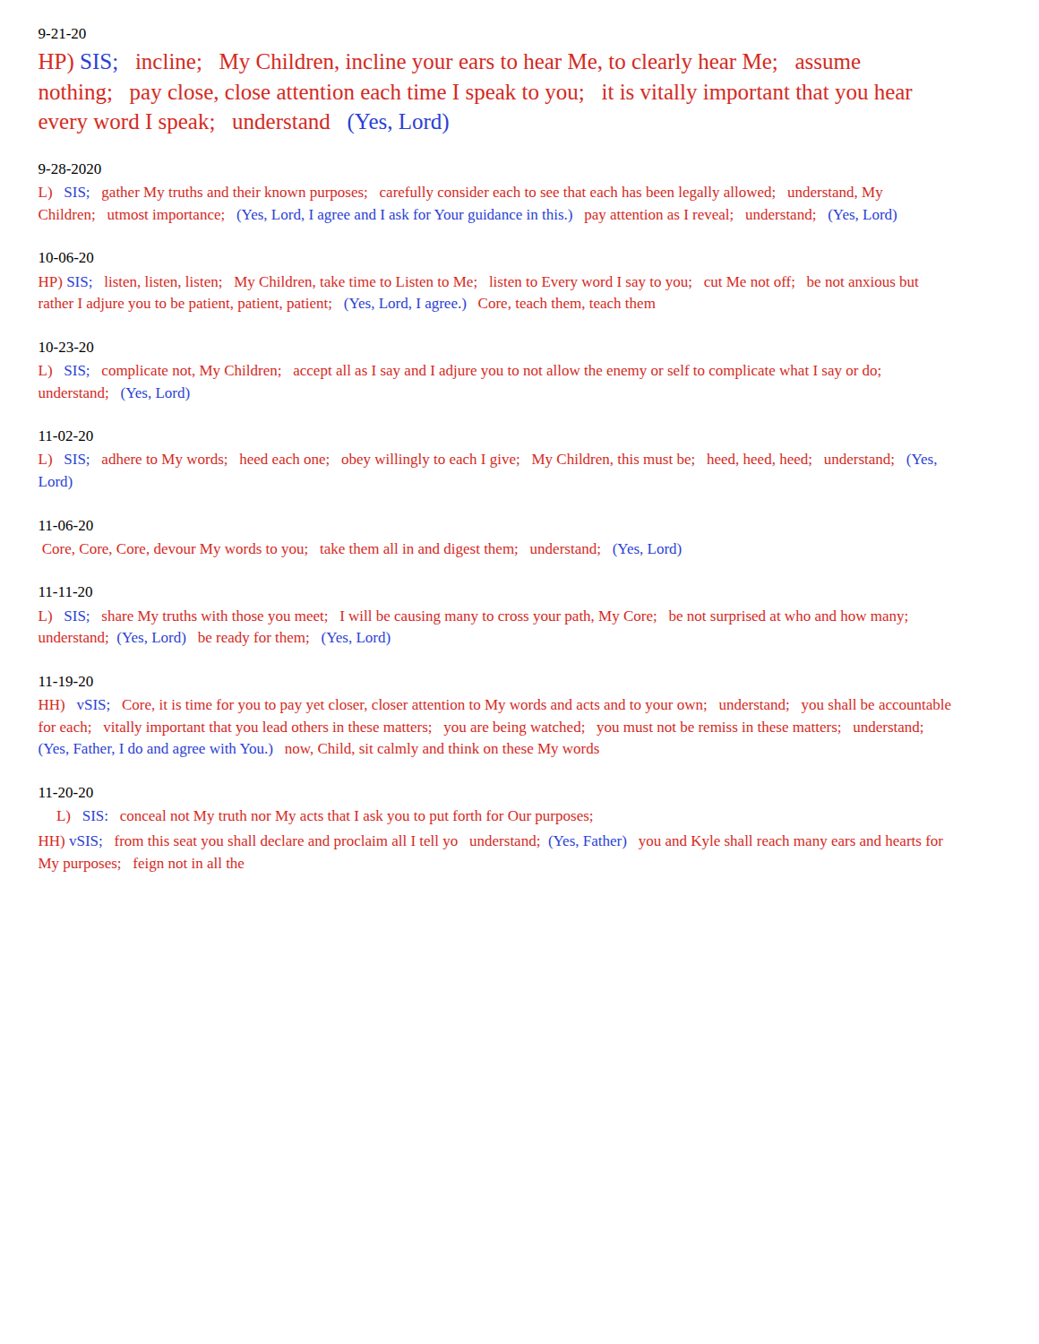9-21-20
HP) SIS; incline; My Children, incline your ears to hear Me, to clearly hear Me; assume nothing; pay close, close attention each time I speak to you; it is vitally important that you hear every word I speak; understand (Yes, Lord)
9-28-2020
L) SIS; gather My truths and their known purposes; carefully consider each to see that each has been legally allowed; understand, My Children; utmost importance; (Yes, Lord, I agree and I ask for Your guidance in this.) pay attention as I reveal; understand; (Yes, Lord)
10-06-20
HP) SIS; listen, listen, listen; My Children, take time to Listen to Me; listen to Every word I say to you; cut Me not off; be not anxious but rather I adjure you to be patient, patient, patient; (Yes, Lord, I agree.) Core, teach them, teach them
10-23-20
L) SIS; complicate not, My Children; accept all as I say and I adjure you to not allow the enemy or self to complicate what I say or do; understand; (Yes, Lord)
11-02-20
L) SIS; adhere to My words; heed each one; obey willingly to each I give; My Children, this must be; heed, heed, heed; understand; (Yes, Lord)
11-06-20
Core, Core, Core, devour My words to you; take them all in and digest them; understand; (Yes, Lord)
11-11-20
L) SIS; share My truths with those you meet; I will be causing many to cross your path, My Core; be not surprised at who and how many; understand; (Yes, Lord) be ready for them; (Yes, Lord)
11-19-20
HH) vSIS; Core, it is time for you to pay yet closer, closer attention to My words and acts and to your own; understand; you shall be accountable for each; vitally important that you lead others in these matters; you are being watched; you must not be remiss in these matters; understand; (Yes, Father, I do and agree with You.) now, Child, sit calmly and think on these My words
11-20-20
L) SIS: conceal not My truth nor My acts that I ask you to put forth for Our purposes;
HH) vSIS; from this seat you shall declare and proclaim all I tell yo understand; (Yes, Father) you and Kyle shall reach many ears and hearts for My purposes; feign not in all the